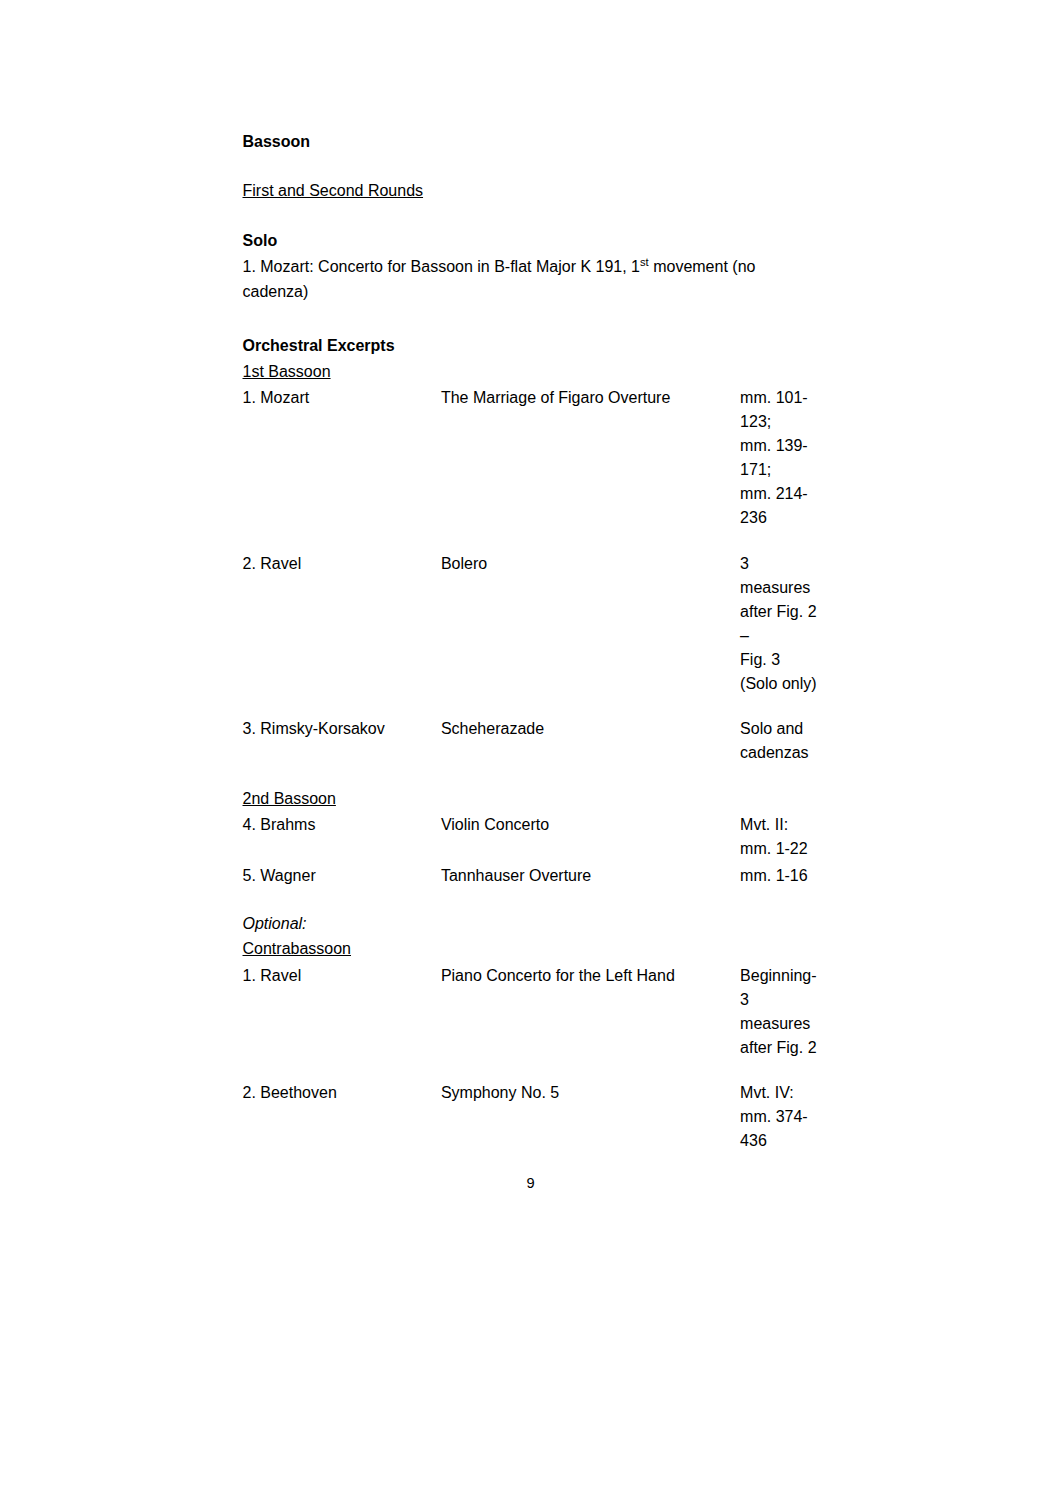Bassoon
First and Second Rounds
Solo
1. Mozart: Concerto for Bassoon in B-flat Major K 191, 1st movement (no cadenza)
Orchestral Excerpts
1st Bassoon
| 1. Mozart | The Marriage of Figaro Overture | mm. 101-123; mm. 139-171; mm. 214-236 |
| 2. Ravel | Bolero | 3 measures after Fig. 2 – Fig. 3 (Solo only) |
| 3. Rimsky-Korsakov | Scheherazade | Solo and cadenzas |
2nd Bassoon
| 4. Brahms | Violin Concerto | Mvt. II: mm. 1-22 |
| 5. Wagner | Tannhauser Overture | mm. 1-16 |
Optional:
Contrabassoon
| 1. Ravel | Piano Concerto for the Left Hand | Beginning- 3 measures after Fig. 2 |
| 2. Beethoven | Symphony No. 5 | Mvt. IV: mm. 374-436 |
9